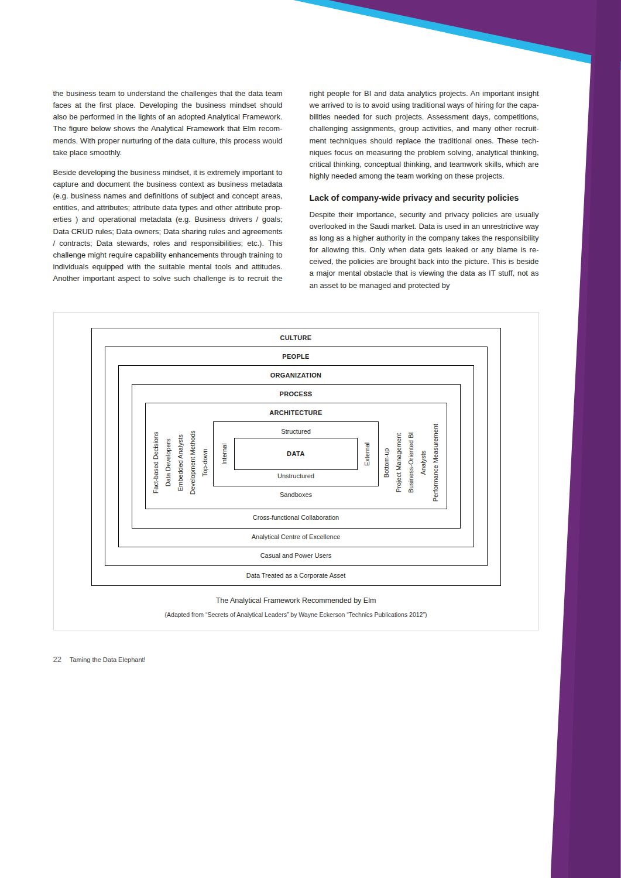the business team to understand the challenges that the data team faces at the first place. Developing the business mindset should also be performed in the lights of an adopted Analytical Framework. The figure below shows the Analytical Framework that Elm recommends. With proper nurturing of the data culture, this process would take place smoothly.
Beside developing the business mindset, it is extremely important to capture and document the business context as business metadata (e.g. business names and definitions of subject and concept areas, entities, and attributes; attribute data types and other attribute properties ) and operational metadata (e.g. Business drivers / goals; Data CRUD rules; Data owners; Data sharing rules and agreements / contracts; Data stewards, roles and responsibilities; etc.). This challenge might require capability enhancements through training to individuals equipped with the suitable mental tools and attitudes. Another important aspect to solve such challenge is to recruit the right people for BI and data analytics projects. An important insight we arrived to is to avoid using traditional ways of hiring for the capabilities needed for such projects. Assessment days, competitions, challenging assignments, group activities, and many other recruitment techniques should replace the traditional ones. These techniques focus on measuring the problem solving, analytical thinking, critical thinking, conceptual thinking, and teamwork skills, which are highly needed among the team working on these projects.
Lack of company-wide privacy and security policies
Despite their importance, security and privacy policies are usually overlooked in the Saudi market. Data is used in an unrestrictive way as long as a higher authority in the company takes the responsibility for allowing this. Only when data gets leaked or any blame is received, the policies are brought back into the picture. This is beside a major mental obstacle that is viewing the data as IT stuff, not as an asset to be managed and protected by
CULTURE
PEOPLE
ORGANIZATION
PROCESS
ARCHITECTURE
Fact-based Decisions Data Developers Embedded Analysts Development Methods Top-down
Structured
Internal
DATA
External
Unstructured
Sandboxes
Bottom-up Project Management Business-Oriented BI Analysts Performance Measurement
Cross-functional Collaboration
Analytical Centre of Excellence
Casual and Power Users
Data Treated as a Corporate Asset
The Analytical Framework Recommended by Elm (Adapted from “Secrets of Analytical Leaders” by Wayne Eckerson “Technics Publications 2012”)
22 Taming the Data Elephant!